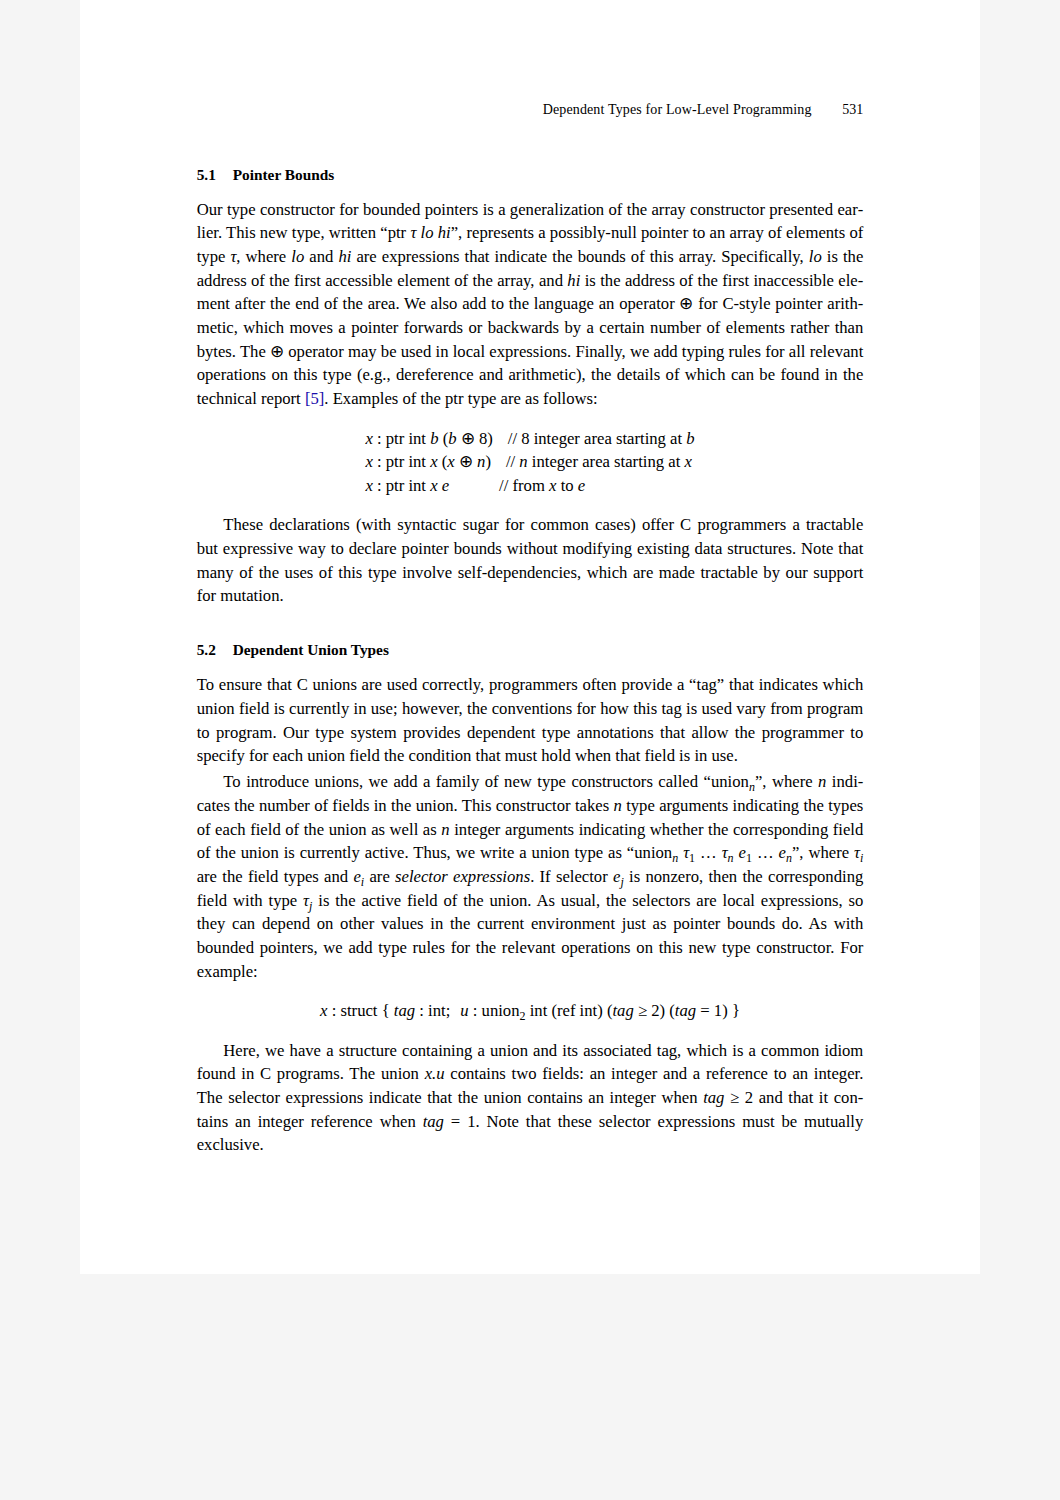Dependent Types for Low-Level Programming 531
5.1 Pointer Bounds
Our type constructor for bounded pointers is a generalization of the array constructor presented earlier. This new type, written “ptr τ lo hi”, represents a possibly-null pointer to an array of elements of type τ, where lo and hi are expressions that indicate the bounds of this array. Specifically, lo is the address of the first accessible element of the array, and hi is the address of the first inaccessible element after the end of the area. We also add to the language an operator ⊕ for C-style pointer arithmetic, which moves a pointer forwards or backwards by a certain number of elements rather than bytes. The ⊕ operator may be used in local expressions. Finally, we add typing rules for all relevant operations on this type (e.g., dereference and arithmetic), the details of which can be found in the technical report [5]. Examples of the ptr type are as follows:
x : ptr int b (b ⊕ 8)// 8 integer area starting at b
x : ptr int x (x ⊕ n)// n integer area starting at x
x : ptr int x e // from x to e
These declarations (with syntactic sugar for common cases) offer C programmers a tractable but expressive way to declare pointer bounds without modifying existing data structures. Note that many of the uses of this type involve self-dependencies, which are made tractable by our support for mutation.
5.2 Dependent Union Types
To ensure that C unions are used correctly, programmers often provide a “tag” that indicates which union field is currently in use; however, the conventions for how this tag is used vary from program to program. Our type system provides dependent type annotations that allow the programmer to specify for each union field the condition that must hold when that field is in use.
To introduce unions, we add a family of new type constructors called “unionn”, where n indicates the number of fields in the union. This constructor takes n type arguments indicating the types of each field of the union as well as n integer arguments indicating whether the corresponding field of the union is currently active. Thus, we write a union type as “unionn τ1 … τn e1 … en”, where τi are the field types and ei are selector expressions. If selector ej is nonzero, then the corresponding field with type τj is the active field of the union. As usual, the selectors are local expressions, so they can depend on other values in the current environment just as pointer bounds do. As with bounded pointers, we add type rules for the relevant operations on this new type constructor. For example:
x : struct { tag : int; u : union2 int (ref int) (tag ≥ 2) (tag = 1) }
Here, we have a structure containing a union and its associated tag, which is a common idiom found in C programs. The union x.u contains two fields: an integer and a reference to an integer. The selector expressions indicate that the union contains an integer when tag ≥ 2 and that it contains an integer reference when tag = 1. Note that these selector expressions must be mutually exclusive.